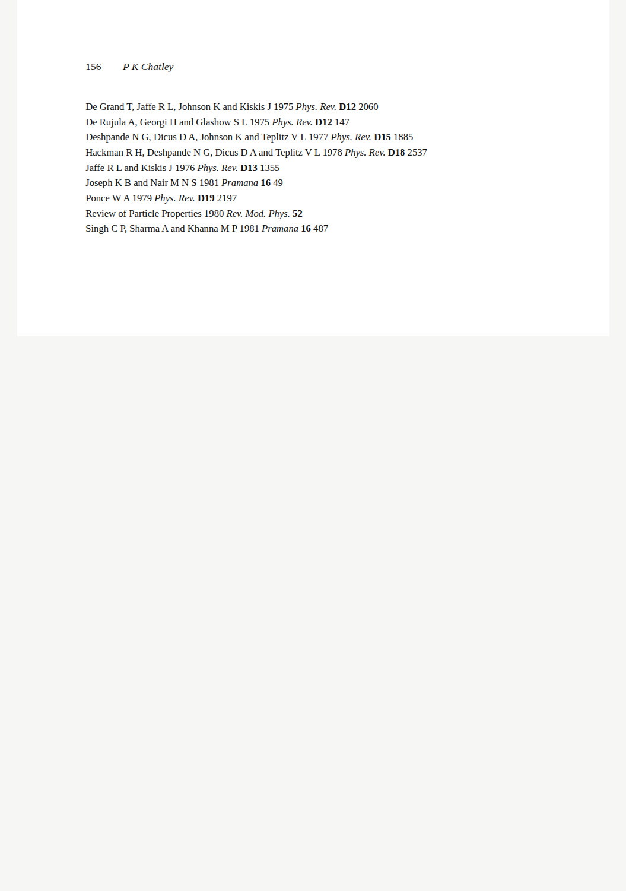156 P K Chatley
De Grand T, Jaffe R L, Johnson K and Kiskis J 1975 Phys. Rev. D12 2060
De Rujula A, Georgi H and Glashow S L 1975 Phys. Rev. D12 147
Deshpande N G, Dicus D A, Johnson K and Teplitz V L 1977 Phys. Rev. D15 1885
Hackman R H, Deshpande N G, Dicus D A and Teplitz V L 1978 Phys. Rev. D18 2537
Jaffe R L and Kiskis J 1976 Phys. Rev. D13 1355
Joseph K B and Nair M N S 1981 Pramana 16 49
Ponce W A 1979 Phys. Rev. D19 2197
Review of Particle Properties 1980 Rev. Mod. Phys. 52
Singh C P, Sharma A and Khanna M P 1981 Pramana 16 487